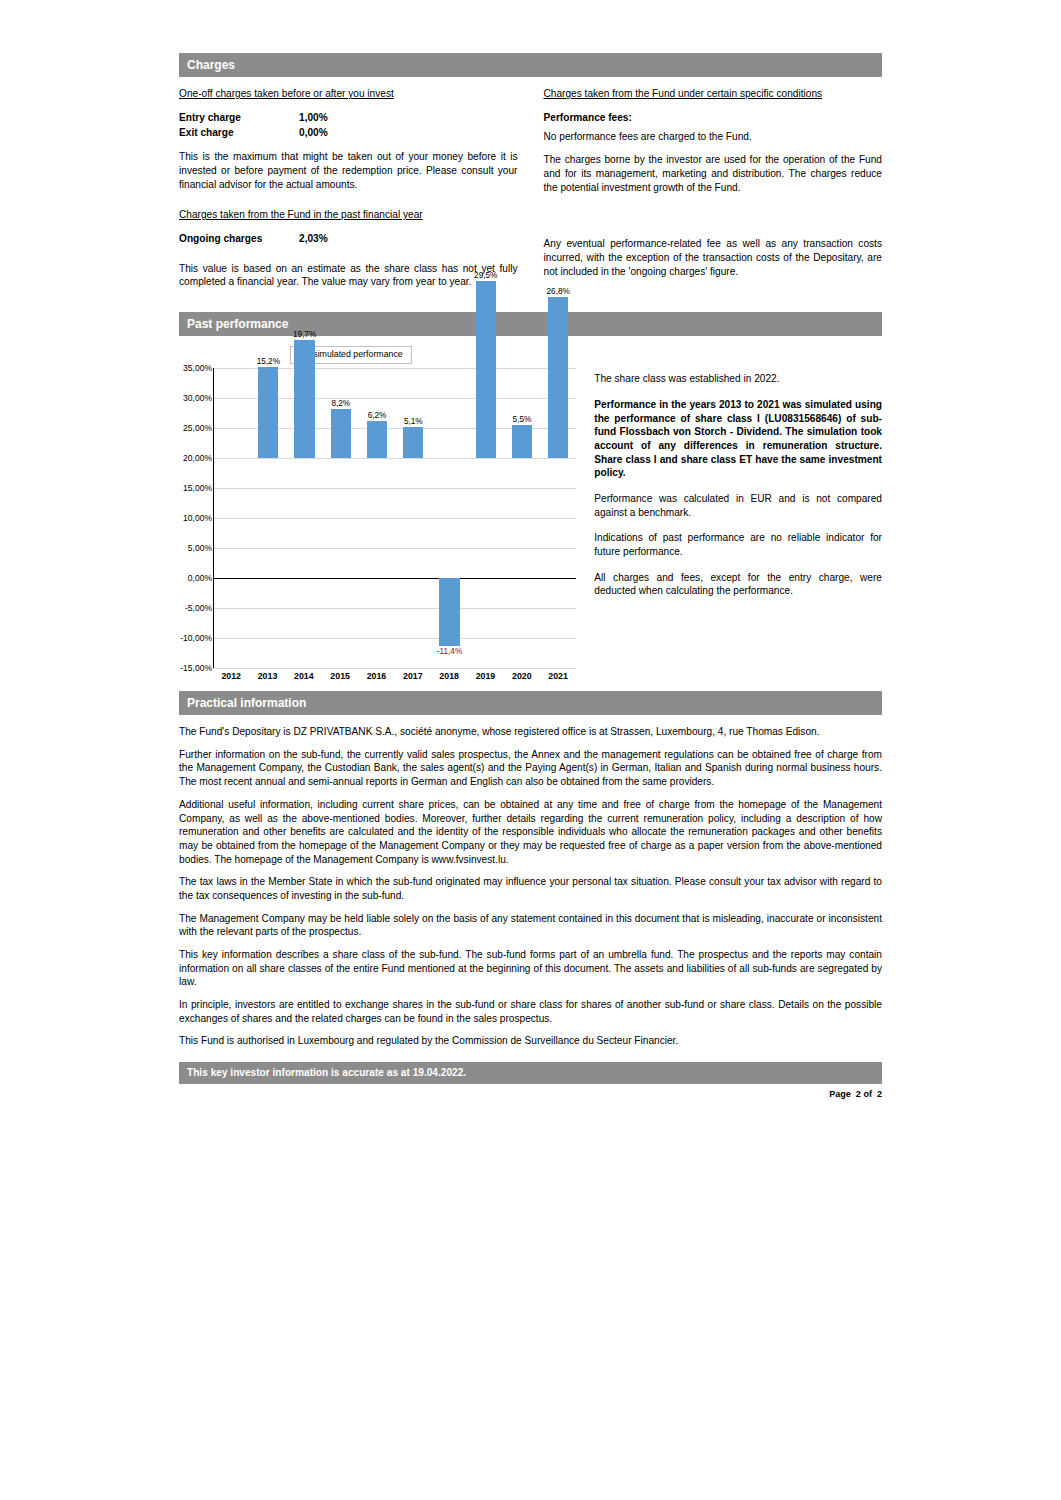Charges
One-off charges taken before or after you invest
Entry charge 1,00%
Exit charge 0,00%
This is the maximum that might be taken out of your money before it is invested or before payment of the redemption price. Please consult your financial advisor for the actual amounts.
Charges taken from the Fund in the past financial year
Ongoing charges 2,03%
This value is based on an estimate as the share class has not yet fully completed a financial year. The value may vary from year to year.
Charges taken from the Fund under certain specific conditions
Performance fees:
No performance fees are charged to the Fund.
The charges borne by the investor are used for the operation of the Fund and for its management, marketing and distribution. The charges reduce the potential investment growth of the Fund.
Any eventual performance-related fee as well as any transaction costs incurred, with the exception of the transaction costs of the Depositary, are not included in the 'ongoing charges' figure.
Past performance
simulated performance
Scale: 35% top → -15% bottom (50 pp range over 300px → 6px per pp) y(value) = (35 - value) * 6 (px from top) zero line at (35-0)*6 = 210px
35,00%
30,00%
25,00%
20,00%
15,00%
10,00%
5,00%
0,00%
-5,00%
-10,00%
-15,00%
15,2%
19,7%
8,2%
6,2%
5,1%
-11,4%
29,5%
5,5%
26,8%
2012
2013
2014
2015
2016
2017
2018
2019
2020
2021
The share class was established in 2022.
Performance in the years 2013 to 2021 was simulated using the performance of share class I (LU0831568646) of sub-fund Flossbach von Storch - Dividend. The simulation took account of any differences in remuneration structure. Share class I and share class ET have the same investment policy.
Performance was calculated in EUR and is not compared against a benchmark.
Indications of past performance are no reliable indicator for future performance.
All charges and fees, except for the entry charge, were deducted when calculating the performance.
Practical information
The Fund's Depositary is DZ PRIVATBANK S.A., société anonyme, whose registered office is at Strassen, Luxembourg, 4, rue Thomas Edison.
Further information on the sub-fund, the currently valid sales prospectus, the Annex and the management regulations can be obtained free of charge from the Management Company, the Custodian Bank, the sales agent(s) and the Paying Agent(s) in German, Italian and Spanish during normal business hours. The most recent annual and semi-annual reports in German and English can also be obtained from the same providers.
Additional useful information, including current share prices, can be obtained at any time and free of charge from the homepage of the Management Company, as well as the above-mentioned bodies. Moreover, further details regarding the current remuneration policy, including a description of how remuneration and other benefits are calculated and the identity of the responsible individuals who allocate the remuneration packages and other benefits may be obtained from the homepage of the Management Company or they may be requested free of charge as a paper version from the above-mentioned bodies. The homepage of the Management Company is www.fvsinvest.lu.
The tax laws in the Member State in which the sub-fund originated may influence your personal tax situation. Please consult your tax advisor with regard to the tax consequences of investing in the sub-fund.
The Management Company may be held liable solely on the basis of any statement contained in this document that is misleading, inaccurate or inconsistent with the relevant parts of the prospectus.
This key information describes a share class of the sub-fund. The sub-fund forms part of an umbrella fund. The prospectus and the reports may contain information on all share classes of the entire Fund mentioned at the beginning of this document. The assets and liabilities of all sub-funds are segregated by law.
In principle, investors are entitled to exchange shares in the sub-fund or share class for shares of another sub-fund or share class. Details on the possible exchanges of shares and the related charges can be found in the sales prospectus.
This Fund is authorised in Luxembourg and regulated by the Commission de Surveillance du Secteur Financier.
This key investor information is accurate as at 19.04.2022.
Page 2 of 2